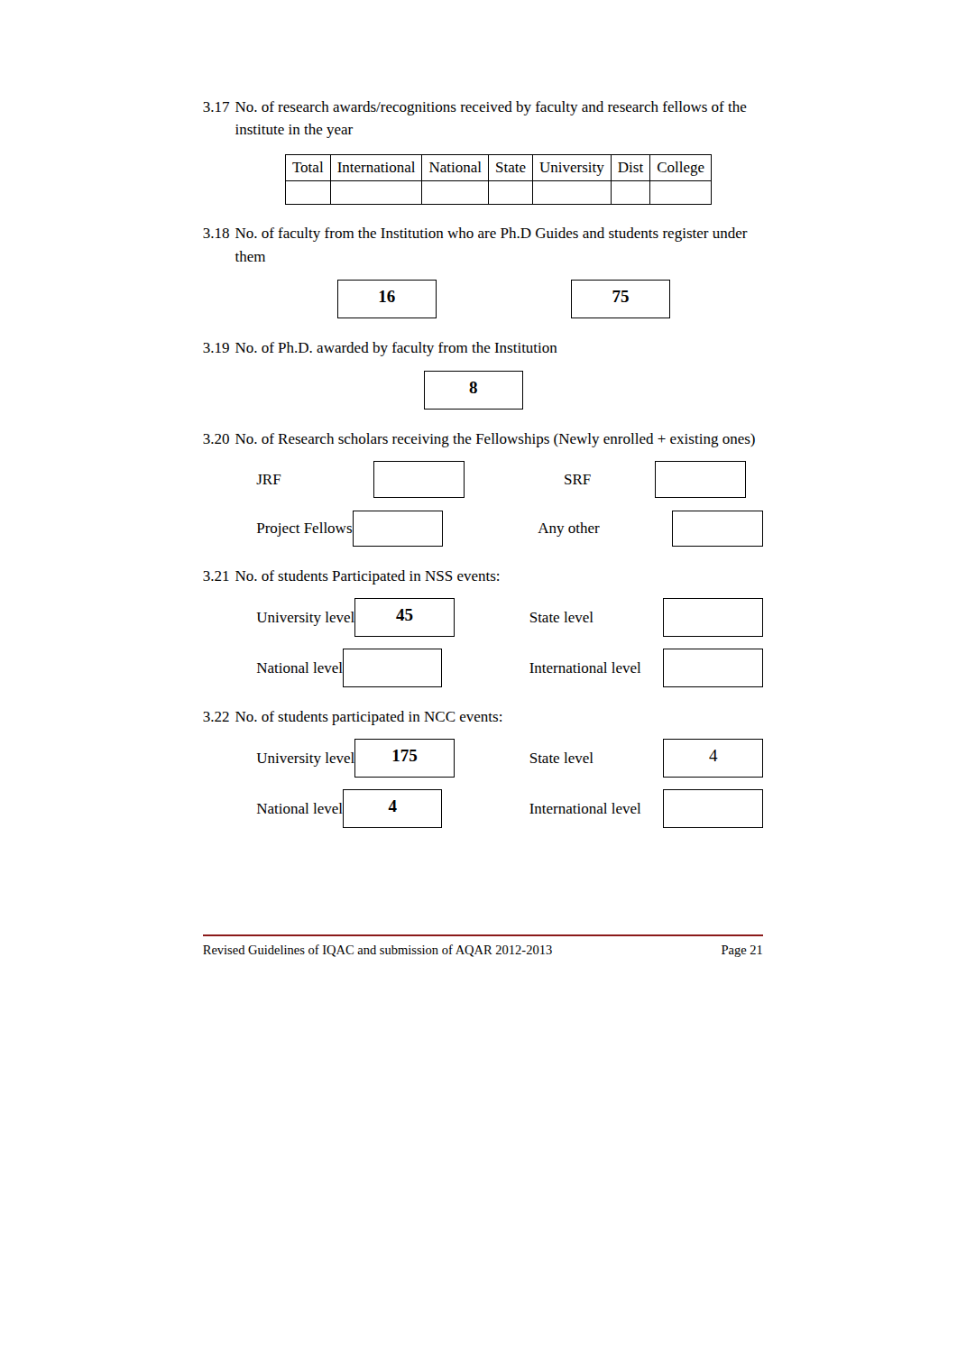3.17
No. of research awards/recognitions received by faculty and research fellows of the institute in the year
| Total | International | National | State | University | Dist | College |
| --- | --- | --- | --- | --- | --- | --- |
3.18
No. of faculty from the Institution who are Ph.D Guides and students register under them
16 75
3.19
No. of Ph.D. awarded by faculty from the Institution
8
3.20
No. of Research scholars receiving the Fellowships (Newly enrolled + existing ones)
JRF
SRF
Project Fellows
Any other
3.21
No. of students Participated in NSS events:
University level 45
State level
National level
International level
3.22
No. of students participated in NCC events:
University level 175
State level 4
National level 4
International level
Revised Guidelines of IQAC and submission of AQAR 2012-2013 Page 21